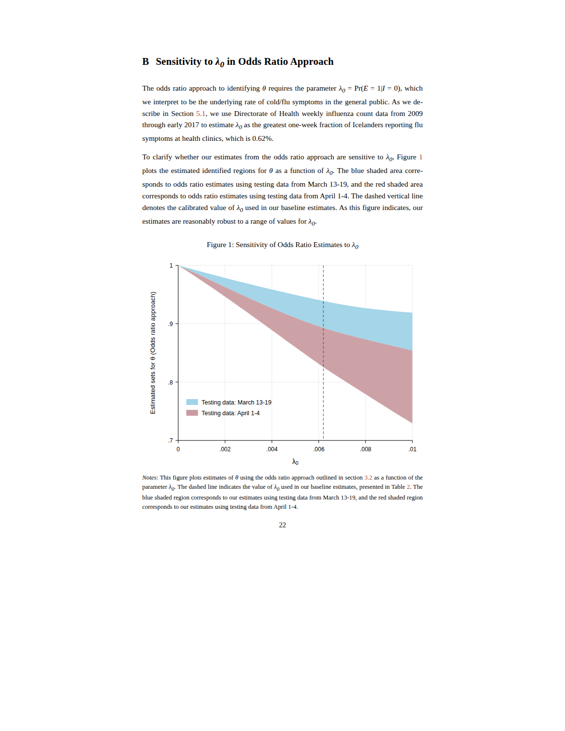BSensitivity to λ0 in Odds Ratio Approach
The odds ratio approach to identifying θ requires the parameter λ0 = Pr(E = 1|I = 0), which we interpret to be the underlying rate of cold/flu symptoms in the general public. As we describe in Section 5.1, we use Directorate of Health weekly influenza count data from 2009 through early 2017 to estimate λ0 as the greatest one-week fraction of Icelanders reporting flu symptoms at health clinics, which is 0.62%.
To clarify whether our estimates from the odds ratio approach are sensitive to λ0, Figure 1 plots the estimated identified regions for θ as a function of λ0. The blue shaded area corresponds to odds ratio estimates using testing data from March 13-19, and the red shaded area corresponds to odds ratio estimates using testing data from April 1-4. The dashed vertical line denotes the calibrated value of λ0 used in our baseline estimates. As this figure indicates, our estimates are reasonably robust to a range of values for λ0.
Figure 1: Sensitivity of Odds Ratio Estimates to λ0
1 .9 .8 .7 0 .002 .004 .006 .008 .01 λ0 Estimated sets for θ (Odds ratio approach) Testing data: March 13-19 Testing data: April 1-4
Notes: This figure plots estimates of θ using the odds ratio approach outlined in section 3.2 as a function of the parameter λ0. The dashed line indicates the value of λ0 used in our baseline estimates, presented in Table 2. The blue shaded region corresponds to our estimates using testing data from March 13-19, and the red shaded region corresponds to our estimates using testing data from April 1-4.
22